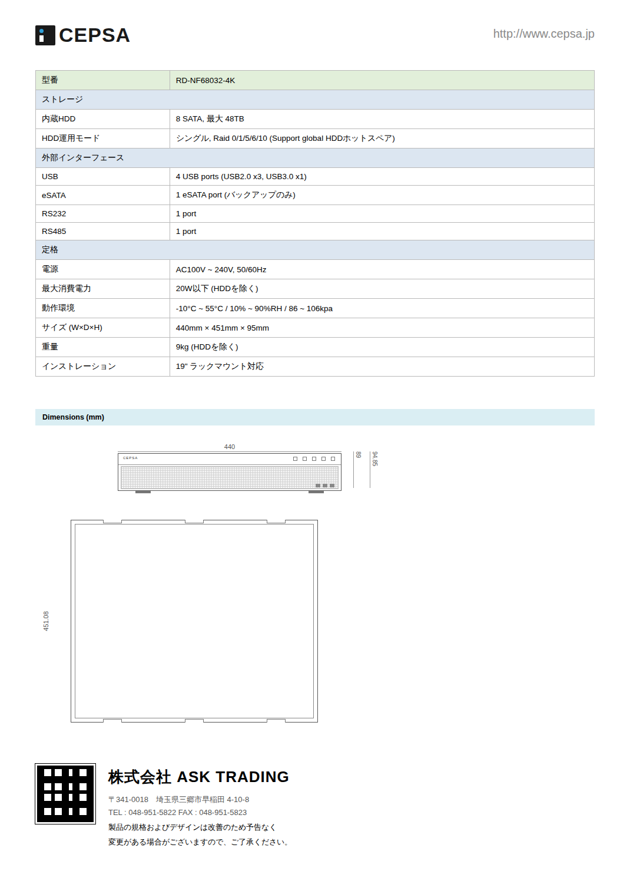CEPSA
http://www.cepsa.jp
| 型番 | RD-NF68032-4K |
| ストレージ |
| 内蔵HDD | 8 SATA, 最大 48TB |
| HDD運用モード | シングル, Raid 0/1/5/6/10 (Support global HDDホットスペア) |
| 外部インターフェース |
| USB | 4 USB ports (USB2.0 x3, USB3.0 x1) |
| eSATA | 1 eSATA port (バックアップのみ) |
| RS232 | 1 port |
| RS485 | 1 port |
| 定格 |
| 電源 | AC100V ~ 240V, 50/60Hz |
| 最大消費電力 | 20W以下 (HDDを除く) |
| 動作環境 | -10°C ~ 55°C / 10% ~ 90%RH / 86 ~ 106kpa |
| サイズ (W×D×H) | 440mm × 451mm × 95mm |
| 重量 | 9kg (HDDを除く) |
| インストレーション | 19" ラックマウント対応 |
Dimensions (mm)
440
CEPSA
89
94.85
451.08
株式会社 ASK TRADING
〒341-0018　埼玉県三郷市早稲田 4-10-8
TEL : 048-951-5822 FAX : 048-951-5823
製品の規格およびデザインは改善のため予告なく
変更がある場合がございますので、ご了承ください。